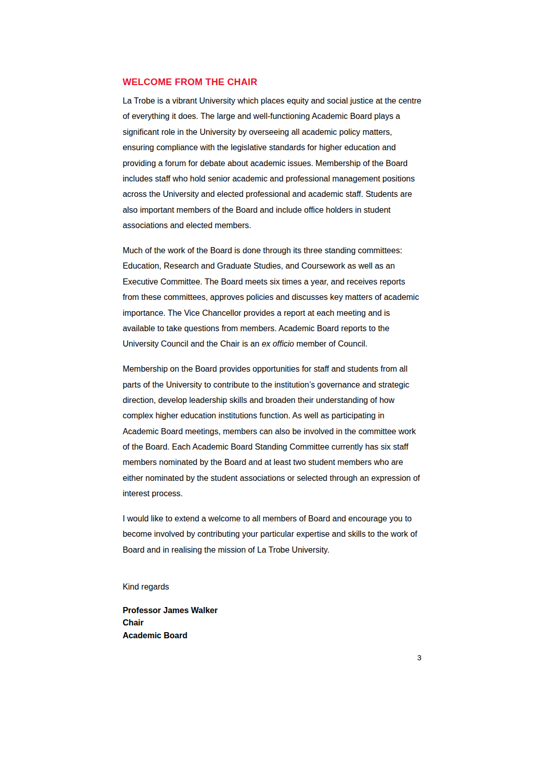WELCOME FROM THE CHAIR
La Trobe is a vibrant University which places equity and social justice at the centre of everything it does. The large and well-functioning Academic Board plays a significant role in the University by overseeing all academic policy matters, ensuring compliance with the legislative standards for higher education and providing a forum for debate about academic issues. Membership of the Board includes staff who hold senior academic and professional management positions across the University and elected professional and academic staff. Students are also important members of the Board and include office holders in student associations and elected members.
Much of the work of the Board is done through its three standing committees: Education, Research and Graduate Studies, and Coursework as well as an Executive Committee. The Board meets six times a year, and receives reports from these committees, approves policies and discusses key matters of academic importance. The Vice Chancellor provides a report at each meeting and is available to take questions from members. Academic Board reports to the University Council and the Chair is an ex officio member of Council.
Membership on the Board provides opportunities for staff and students from all parts of the University to contribute to the institution’s governance and strategic direction, develop leadership skills and broaden their understanding of how complex higher education institutions function. As well as participating in Academic Board meetings, members can also be involved in the committee work of the Board. Each Academic Board Standing Committee currently has six staff members nominated by the Board and at least two student members who are either nominated by the student associations or selected through an expression of interest process.
I would like to extend a welcome to all members of Board and encourage you to become involved by contributing your particular expertise and skills to the work of Board and in realising the mission of La Trobe University.
Kind regards
Professor James Walker
Chair
Academic Board
3